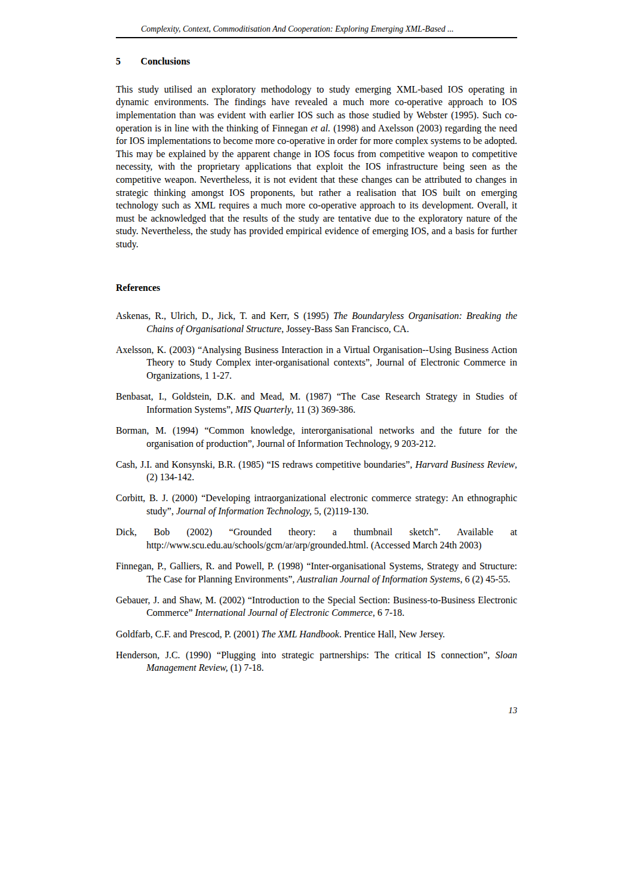Complexity, Context, Commoditisation And Cooperation: Exploring Emerging XML-Based ...
5 Conclusions
This study utilised an exploratory methodology to study emerging XML-based IOS operating in dynamic environments. The findings have revealed a much more co-operative approach to IOS implementation than was evident with earlier IOS such as those studied by Webster (1995). Such co-operation is in line with the thinking of Finnegan et al. (1998) and Axelsson (2003) regarding the need for IOS implementations to become more co-operative in order for more complex systems to be adopted. This may be explained by the apparent change in IOS focus from competitive weapon to competitive necessity, with the proprietary applications that exploit the IOS infrastructure being seen as the competitive weapon. Nevertheless, it is not evident that these changes can be attributed to changes in strategic thinking amongst IOS proponents, but rather a realisation that IOS built on emerging technology such as XML requires a much more co-operative approach to its development. Overall, it must be acknowledged that the results of the study are tentative due to the exploratory nature of the study. Nevertheless, the study has provided empirical evidence of emerging IOS, and a basis for further study.
References
Askenas, R., Ulrich, D., Jick, T. and Kerr, S (1995) The Boundaryless Organisation: Breaking the Chains of Organisational Structure, Jossey-Bass San Francisco, CA.
Axelsson, K. (2003) “Analysing Business Interaction in a Virtual Organisation--Using Business Action Theory to Study Complex inter-organisational contexts”, Journal of Electronic Commerce in Organizations, 1 1-27.
Benbasat, I., Goldstein, D.K. and Mead, M. (1987) “The Case Research Strategy in Studies of Information Systems”, MIS Quarterly, 11 (3) 369-386.
Borman, M. (1994) “Common knowledge, interorganisational networks and the future for the organisation of production”, Journal of Information Technology, 9 203-212.
Cash, J.I. and Konsynski, B.R. (1985) “IS redraws competitive boundaries”, Harvard Business Review, (2) 134-142.
Corbitt, B. J. (2000) “Developing intraorganizational electronic commerce strategy: An ethnographic study”, Journal of Information Technology, 5, (2)119-130.
Dick, Bob (2002) “Grounded theory: a thumbnail sketch”. Available at http://www.scu.edu.au/schools/gcm/ar/arp/grounded.html. (Accessed March 24th 2003)
Finnegan, P., Galliers, R. and Powell, P. (1998) “Inter-organisational Systems, Strategy and Structure: The Case for Planning Environments”, Australian Journal of Information Systems, 6 (2) 45-55.
Gebauer, J. and Shaw, M. (2002) “Introduction to the Special Section: Business-to-Business Electronic Commerce” International Journal of Electronic Commerce, 6 7-18.
Goldfarb, C.F. and Prescod, P. (2001) The XML Handbook. Prentice Hall, New Jersey.
Henderson, J.C. (1990) “Plugging into strategic partnerships: The critical IS connection”, Sloan Management Review, (1) 7-18.
13